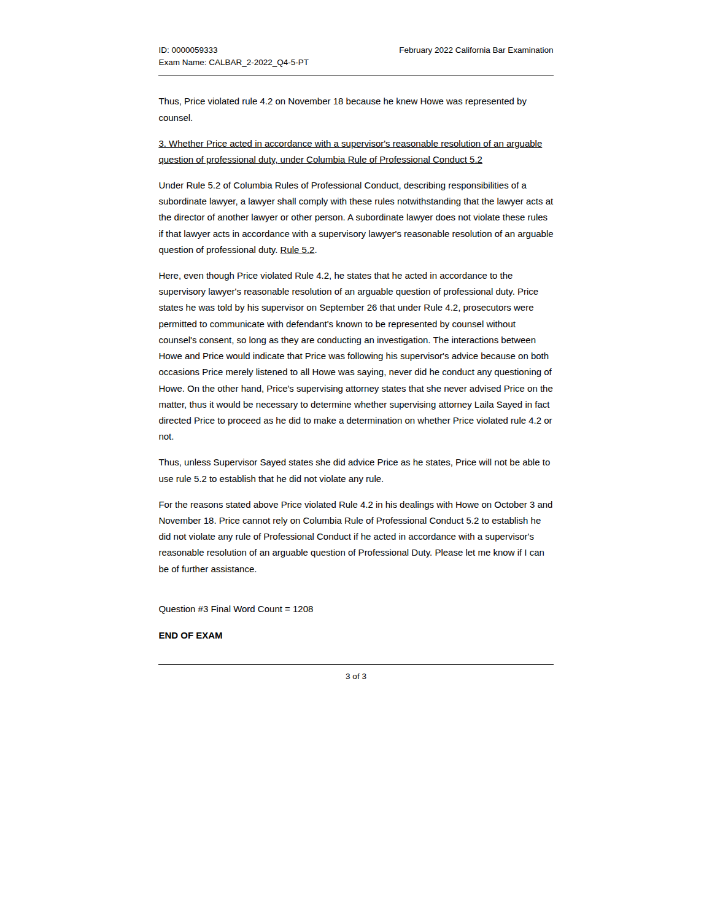ID: 0000059333
Exam Name: CALBAR_2-2022_Q4-5-PT
February 2022 California Bar Examination
Thus, Price violated rule 4.2 on November 18 because he knew Howe was represented by counsel.
3. Whether Price acted in accordance with a supervisor's reasonable resolution of an arguable question of professional duty, under Columbia Rule of Professional Conduct 5.2
Under Rule 5.2 of Columbia Rules of Professional Conduct, describing responsibilities of a subordinate lawyer, a lawyer shall comply with these rules notwithstanding that the lawyer acts at the director of another lawyer or other person. A subordinate lawyer does not violate these rules if that lawyer acts in accordance with a supervisory lawyer's reasonable resolution of an arguable question of professional duty. Rule 5.2.
Here, even though Price violated Rule 4.2, he states that he acted in accordance to the supervisory lawyer's reasonable resolution of an arguable question of professional duty. Price states he was told by his supervisor on September 26 that under Rule 4.2, prosecutors were permitted to communicate with defendant's known to be represented by counsel without counsel's consent, so long as they are conducting an investigation. The interactions between Howe and Price would indicate that Price was following his supervisor's advice because on both occasions Price merely listened to all Howe was saying, never did he conduct any questioning of Howe. On the other hand, Price's supervising attorney states that she never advised Price on the matter, thus it would be necessary to determine whether supervising attorney Laila Sayed in fact directed Price to proceed as he did to make a determination on whether Price violated rule 4.2 or not.
Thus, unless Supervisor Sayed states she did advice Price as he states, Price will not be able to use rule 5.2 to establish that he did not violate any rule.
For the reasons stated above Price violated Rule 4.2 in his dealings with Howe on October 3 and November 18. Price cannot rely on Columbia Rule of Professional Conduct 5.2 to establish he did not violate any rule of Professional Conduct if he acted in accordance with a supervisor's reasonable resolution of an arguable question of Professional Duty. Please let me know if I can be of further assistance.
Question #3 Final Word Count = 1208
END OF EXAM
3 of 3